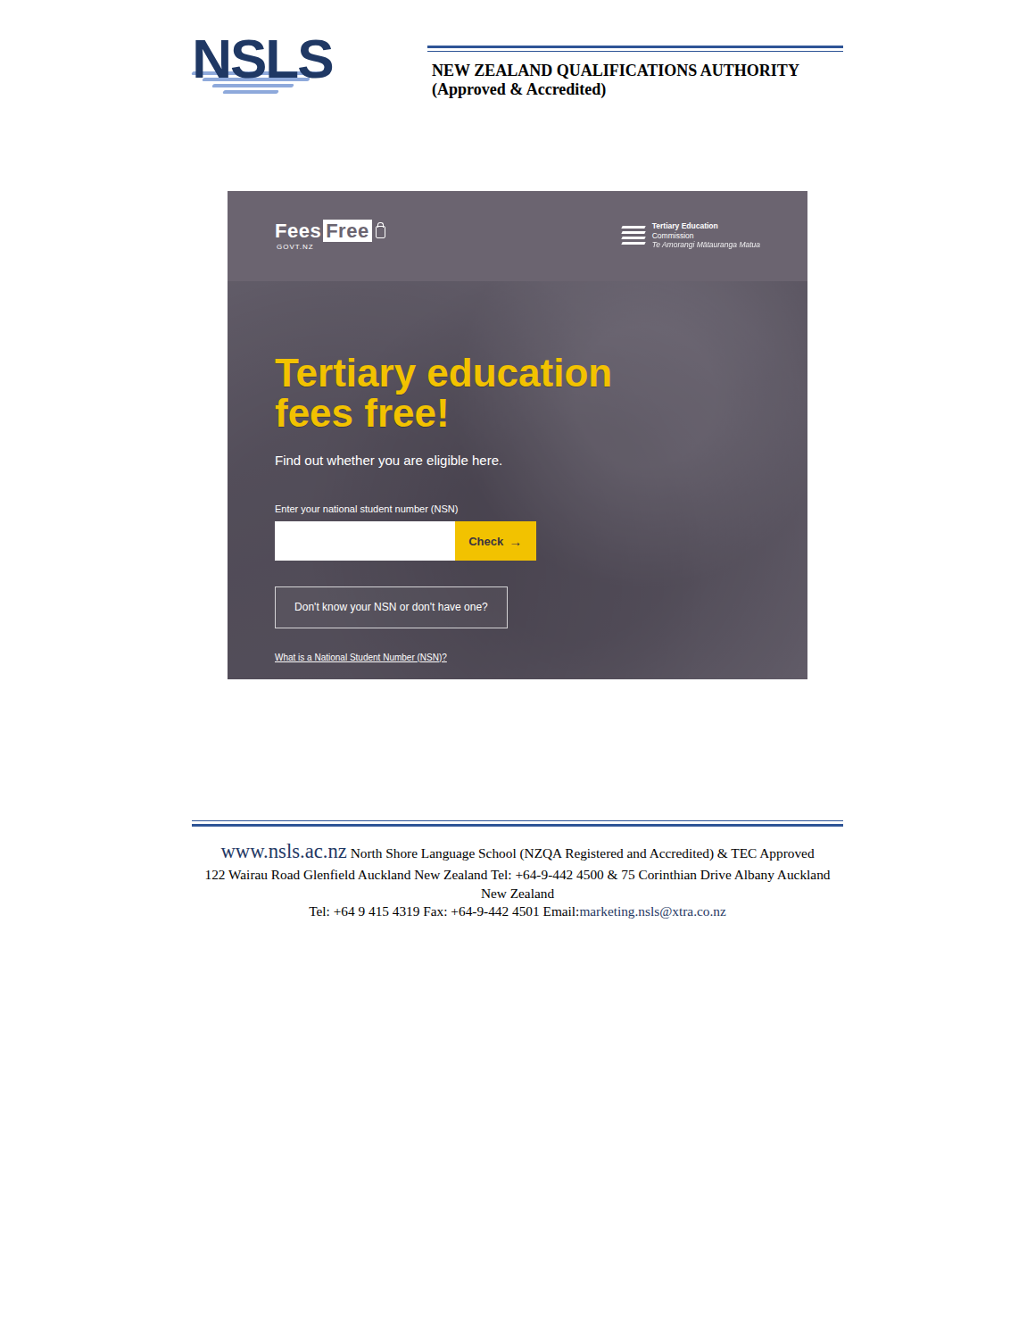NSLS
NEW ZEALAND QUALIFICATIONS AUTHORITY (Approved & Accredited)
FeesFree
GOVT.NZ
Tertiary Education
Commission
Te Amorangi Mātauranga Matua
Tertiary education
fees free!
Find out whether you are eligible here.
Enter your national student number (NSN)
Check →
Don't know your NSN or don't have one?
What is a National Student Number (NSN)?
www.nsls.ac.nz North Shore Language School (NZQA Registered and Accredited) & TEC Approved
122 Wairau Road Glenfield Auckland New Zealand Tel: +64-9-442 4500 & 75 Corinthian Drive Albany Auckland New Zealand
Tel: +64 9 415 4319 Fax: +64-9-442 4501 Email:marketing.nsls@xtra.co.nz